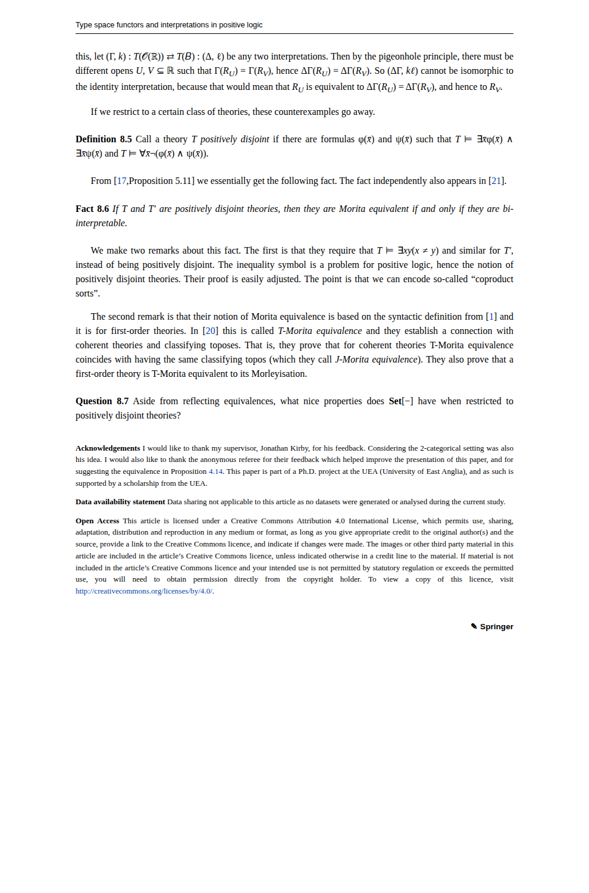Type space functors and interpretations in positive logic
this, let (Γ, k) : T(𝒪(ℝ)) ⇄ T(𝐵) : (Δ, ℓ) be any two interpretations. Then by the pigeonhole principle, there must be different opens U, V ⊆ ℝ such that Γ(RU) = Γ(RV), hence ΔΓ(RU) = ΔΓ(RV). So (ΔΓ, kℓ) cannot be isomorphic to the identity interpretation, because that would mean that RU is equivalent to ΔΓ(RU) = ΔΓ(RV), and hence to RV.
If we restrict to a certain class of theories, these counterexamples go away.
Definition 8.5 Call a theory T positively disjoint if there are formulas φ(x̄) and ψ(x̄) such that T ⊨ ∃x̄φ(x̄) ∧ ∃x̄ψ(x̄) and T ⊨ ∀x̄¬(φ(x̄) ∧ ψ(x̄)).
From [17,Proposition 5.11] we essentially get the following fact. The fact independently also appears in [21].
Fact 8.6 If T and T′ are positively disjoint theories, then they are Morita equivalent if and only if they are bi-interpretable.
We make two remarks about this fact. The first is that they require that T ⊨ ∃xy(x ≠ y) and similar for T′, instead of being positively disjoint. The inequality symbol is a problem for positive logic, hence the notion of positively disjoint theories. Their proof is easily adjusted. The point is that we can encode so-called “coproduct sorts”.
The second remark is that their notion of Morita equivalence is based on the syntactic definition from [1] and it is for first-order theories. In [20] this is called T-Morita equivalence and they establish a connection with coherent theories and classifying toposes. That is, they prove that for coherent theories T-Morita equivalence coincides with having the same classifying topos (which they call J-Morita equivalence). They also prove that a first-order theory is T-Morita equivalent to its Morleyisation.
Question 8.7 Aside from reflecting equivalences, what nice properties does Set[−] have when restricted to positively disjoint theories?
Acknowledgements I would like to thank my supervisor, Jonathan Kirby, for his feedback. Considering the 2-categorical setting was also his idea. I would also like to thank the anonymous referee for their feedback which helped improve the presentation of this paper, and for suggesting the equivalence in Proposition 4.14. This paper is part of a Ph.D. project at the UEA (University of East Anglia), and as such is supported by a scholarship from the UEA.
Data availability statement Data sharing not applicable to this article as no datasets were generated or analysed during the current study.
Open Access This article is licensed under a Creative Commons Attribution 4.0 International License, which permits use, sharing, adaptation, distribution and reproduction in any medium or format, as long as you give appropriate credit to the original author(s) and the source, provide a link to the Creative Commons licence, and indicate if changes were made. The images or other third party material in this article are included in the article’s Creative Commons licence, unless indicated otherwise in a credit line to the material. If material is not included in the article’s Creative Commons licence and your intended use is not permitted by statutory regulation or exceeds the permitted use, you will need to obtain permission directly from the copyright holder. To view a copy of this licence, visit http://creativecommons.org/licenses/by/4.0/.
✎ Springer